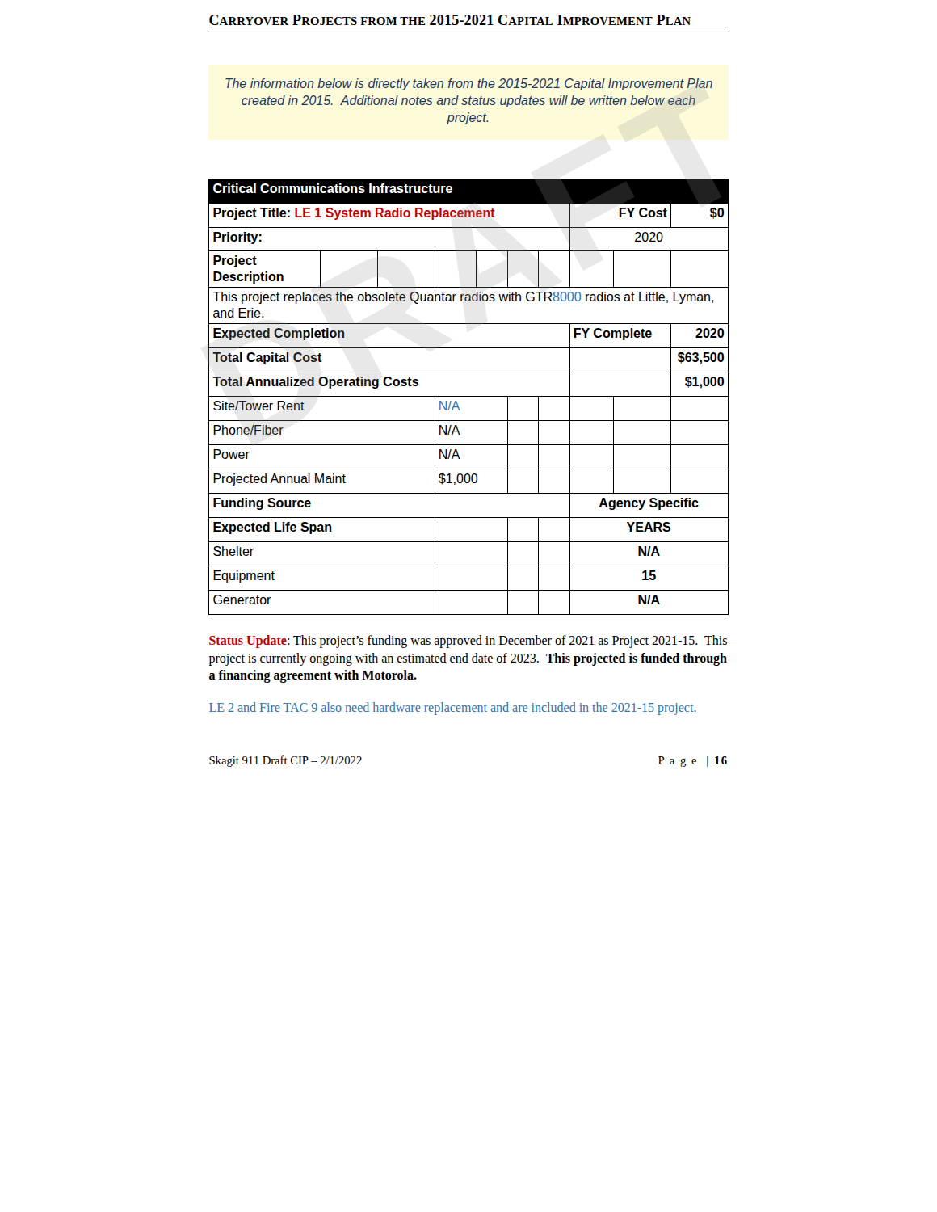CARRYOVER PROJECTS FROM THE 2015-2021 CAPITAL IMPROVEMENT PLAN
The information below is directly taken from the 2015-2021 Capital Improvement Plan created in 2015. Additional notes and status updates will be written below each project.
DRAFT
| Critical Communications Infrastructure |
| Project Title: LE 1 System Radio Replacement | FY Cost | $0 |
| Priority: | 2020 |
| Project Description | | | | | | | | | |
| This project replaces the obsolete Quantar radios with GTR 8000 radios at Little, Lyman, and Erie. |
| Expected Completion | FY Complete | 2020 |
| Total Capital Cost | | $63,500 |
| Total Annualized Operating Costs | | $1,000 |
| Site/Tower Rent | N/A | | | | | |
| Phone/Fiber | N/A | | | | | |
| Power | N/A | | | | | |
| Projected Annual Maint | $1,000 | | | | | |
| Funding Source | Agency Specific |
| Expected Life Span | | | | YEARS |
| Shelter | | | | N/A |
| Equipment | | | | 15 |
| Generator | | | | N/A |
Status Update: This project’s funding was approved in December of 2021 as Project 2021-15. This project is currently ongoing with an estimated end date of 2023. This projected is funded through a financing agreement with Motorola.
LE 2 and Fire TAC 9 also need hardware replacement and are included in the 2021-15 project.
Skagit 911 Draft CIP – 2/1/2022
P a g e | 16